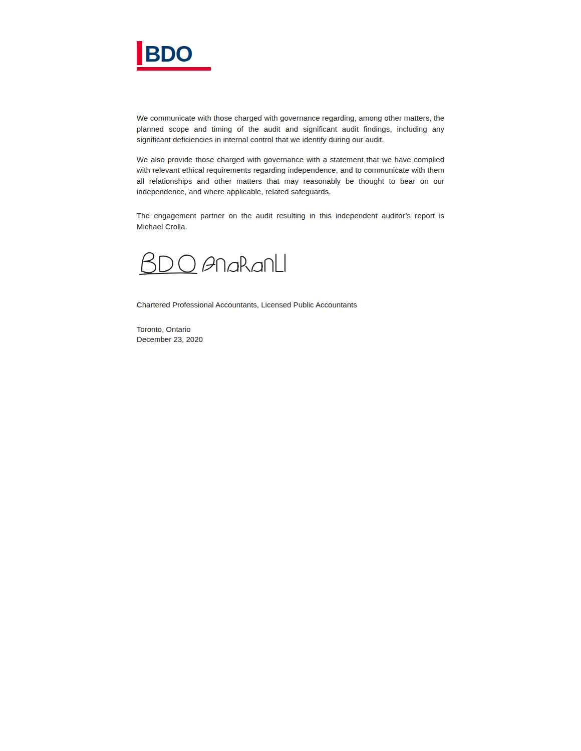BDO
We communicate with those charged with governance regarding, among other matters, the planned scope and timing of the audit and significant audit findings, including any significant deficiencies in internal control that we identify during our audit.
We also provide those charged with governance with a statement that we have complied with relevant ethical requirements regarding independence, and to communicate with them all relationships and other matters that may reasonably be thought to bear on our independence, and where applicable, related safeguards.
The engagement partner on the audit resulting in this independent auditor’s report is Michael Crolla.
Chartered Professional Accountants, Licensed Public Accountants
Toronto, Ontario
December 23, 2020